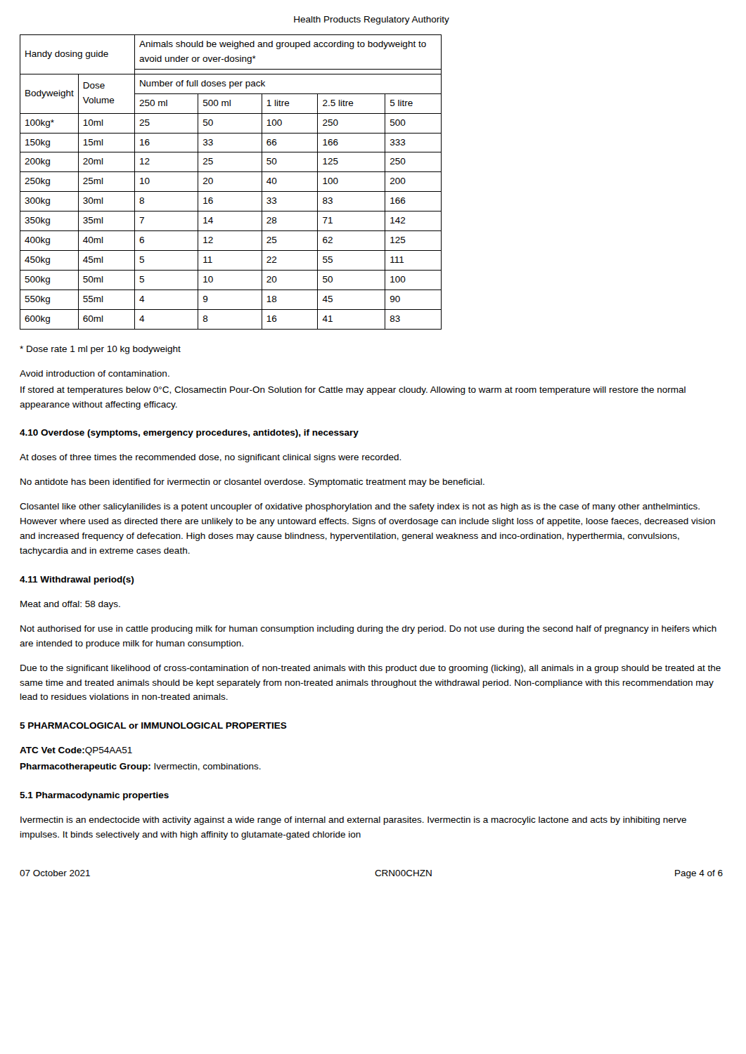Health Products Regulatory Authority
| Handy dosing guide | Animals should be weighed and grouped according to bodyweight to avoid under or over-dosing* |
| Bodyweight | Dose Volume | Number of full doses per pack |
| 250 ml | 500 ml | 1 litre | 2.5 litre | 5 litre |
| 100kg* | 10ml | 25 | 50 | 100 | 250 | 500 |
| 150kg | 15ml | 16 | 33 | 66 | 166 | 333 |
| 200kg | 20ml | 12 | 25 | 50 | 125 | 250 |
| 250kg | 25ml | 10 | 20 | 40 | 100 | 200 |
| 300kg | 30ml | 8 | 16 | 33 | 83 | 166 |
| 350kg | 35ml | 7 | 14 | 28 | 71 | 142 |
| 400kg | 40ml | 6 | 12 | 25 | 62 | 125 |
| 450kg | 45ml | 5 | 11 | 22 | 55 | 111 |
| 500kg | 50ml | 5 | 10 | 20 | 50 | 100 |
| 550kg | 55ml | 4 | 9 | 18 | 45 | 90 |
| 600kg | 60ml | 4 | 8 | 16 | 41 | 83 |
* Dose rate 1 ml per 10 kg bodyweight
Avoid introduction of contamination.
If stored at temperatures below 0°C, Closamectin Pour-On Solution for Cattle may appear cloudy. Allowing to warm at room temperature will restore the normal appearance without affecting efficacy.
4.10 Overdose (symptoms, emergency procedures, antidotes), if necessary
At doses of three times the recommended dose, no significant clinical signs were recorded.
No antidote has been identified for ivermectin or closantel overdose. Symptomatic treatment may be beneficial.
Closantel like other salicylanilides is a potent uncoupler of oxidative phosphorylation and the safety index is not as high as is the case of many other anthelmintics. However where used as directed there are unlikely to be any untoward effects. Signs of overdosage can include slight loss of appetite, loose faeces, decreased vision and increased frequency of defecation. High doses may cause blindness, hyperventilation, general weakness and inco-ordination, hyperthermia, convulsions, tachycardia and in extreme cases death.
4.11 Withdrawal period(s)
Meat and offal: 58 days.
Not authorised for use in cattle producing milk for human consumption including during the dry period. Do not use during the second half of pregnancy in heifers which are intended to produce milk for human consumption.
Due to the significant likelihood of cross-contamination of non-treated animals with this product due to grooming (licking), all animals in a group should be treated at the same time and treated animals should be kept separately from non-treated animals throughout the withdrawal period. Non-compliance with this recommendation may lead to residues violations in non-treated animals.
5 PHARMACOLOGICAL or IMMUNOLOGICAL PROPERTIES
ATC Vet Code: QP54AA51
Pharmacotherapeutic Group: Ivermectin, combinations.
5.1 Pharmacodynamic properties
Ivermectin is an endectocide with activity against a wide range of internal and external parasites. Ivermectin is a macrocylic lactone and acts by inhibiting nerve impulses. It binds selectively and with high affinity to glutamate-gated chloride ion
07 October 2021 CRN00CHZN Page 4 of 6